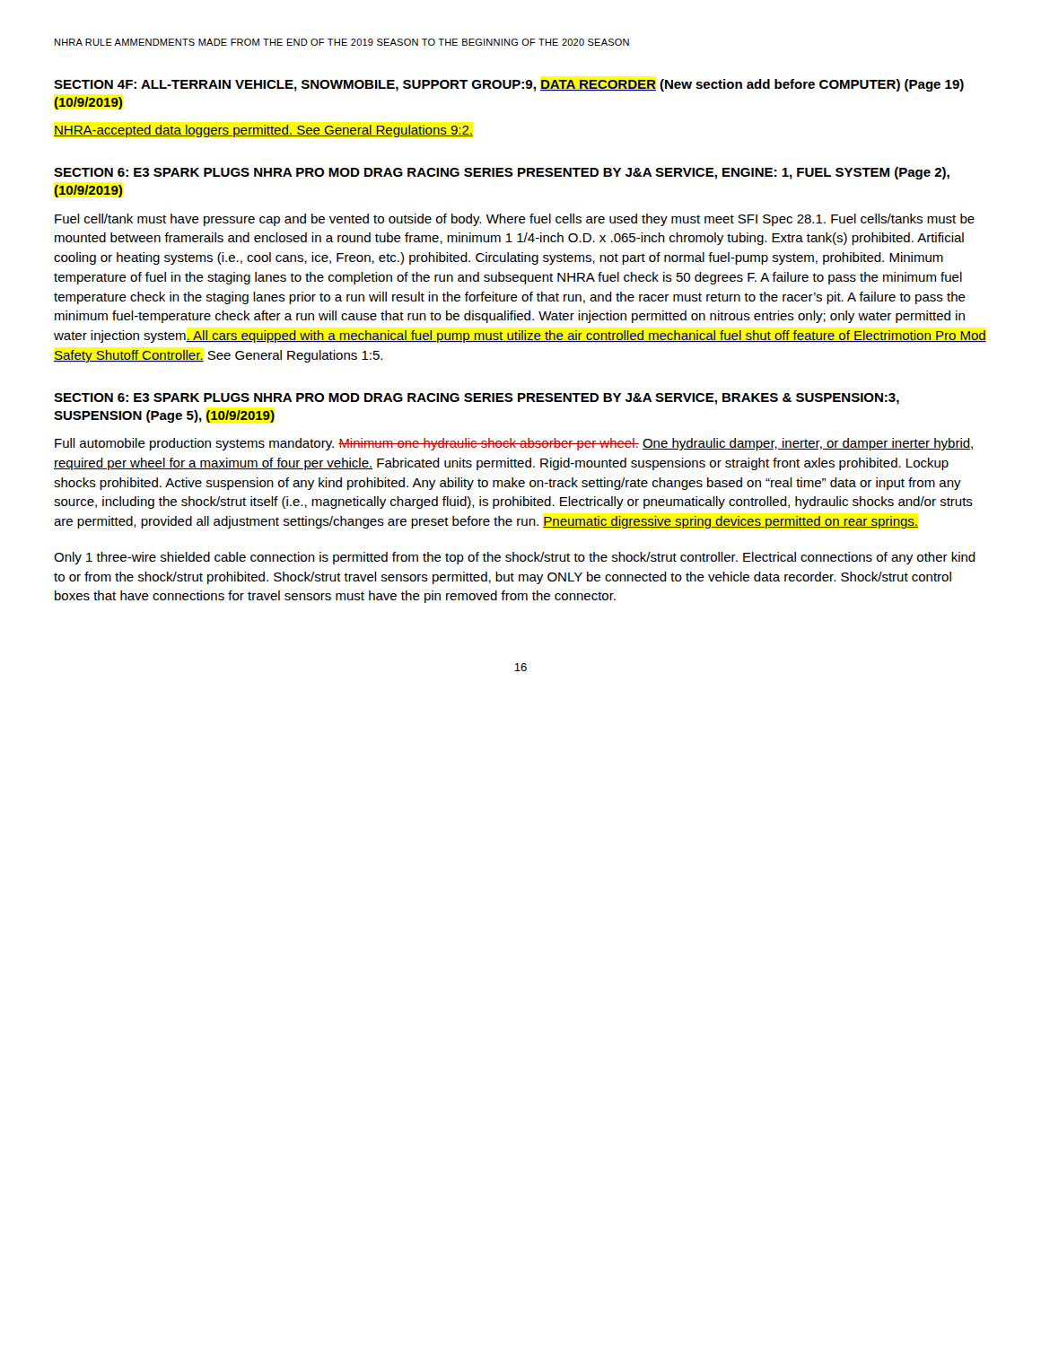NHRA RULE AMMENDMENTS MADE FROM THE END OF THE 2019 SEASON TO THE BEGINNING OF THE 2020 SEASON
SECTION 4F: ALL-TERRAIN VEHICLE, SNOWMOBILE, SUPPORT GROUP:9, DATA RECORDER (New section add before COMPUTER) (Page 19) (10/9/2019)
NHRA-accepted data loggers permitted. See General Regulations 9:2.
SECTION 6: E3 SPARK PLUGS NHRA PRO MOD DRAG RACING SERIES PRESENTED BY J&A SERVICE, ENGINE: 1, FUEL SYSTEM (Page 2), (10/9/2019)
Fuel cell/tank must have pressure cap and be vented to outside of body. Where fuel cells are used they must meet SFI Spec 28.1. Fuel cells/tanks must be mounted between framerails and enclosed in a round tube frame, minimum 1 1/4-inch O.D. x .065-inch chromoly tubing. Extra tank(s) prohibited. Artificial cooling or heating systems (i.e., cool cans, ice, Freon, etc.) prohibited. Circulating systems, not part of normal fuel-pump system, prohibited. Minimum temperature of fuel in the staging lanes to the completion of the run and subsequent NHRA fuel check is 50 degrees F. A failure to pass the minimum fuel temperature check in the staging lanes prior to a run will result in the forfeiture of that run, and the racer must return to the racer’s pit. A failure to pass the minimum fuel-temperature check after a run will cause that run to be disqualified. Water injection permitted on nitrous entries only; only water permitted in water injection system. All cars equipped with a mechanical fuel pump must utilize the air controlled mechanical fuel shut off feature of Electrimotion Pro Mod Safety Shutoff Controller. See General Regulations 1:5.
SECTION 6: E3 SPARK PLUGS NHRA PRO MOD DRAG RACING SERIES PRESENTED BY J&A SERVICE, BRAKES & SUSPENSION:3, SUSPENSION (Page 5), (10/9/2019)
Full automobile production systems mandatory. Minimum one hydraulic shock absorber per wheel. One hydraulic damper, inerter, or damper inerter hybrid, required per wheel for a maximum of four per vehicle. Fabricated units permitted. Rigid-mounted suspensions or straight front axles prohibited. Lockup shocks prohibited. Active suspension of any kind prohibited. Any ability to make on-track setting/rate changes based on “real time” data or input from any source, including the shock/strut itself (i.e., magnetically charged fluid), is prohibited. Electrically or pneumatically controlled, hydraulic shocks and/or struts are permitted, provided all adjustment settings/changes are preset before the run. Pneumatic digressive spring devices permitted on rear springs.
Only 1 three-wire shielded cable connection is permitted from the top of the shock/strut to the shock/strut controller. Electrical connections of any other kind to or from the shock/strut prohibited. Shock/strut travel sensors permitted, but may ONLY be connected to the vehicle data recorder. Shock/strut control boxes that have connections for travel sensors must have the pin removed from the connector.
16